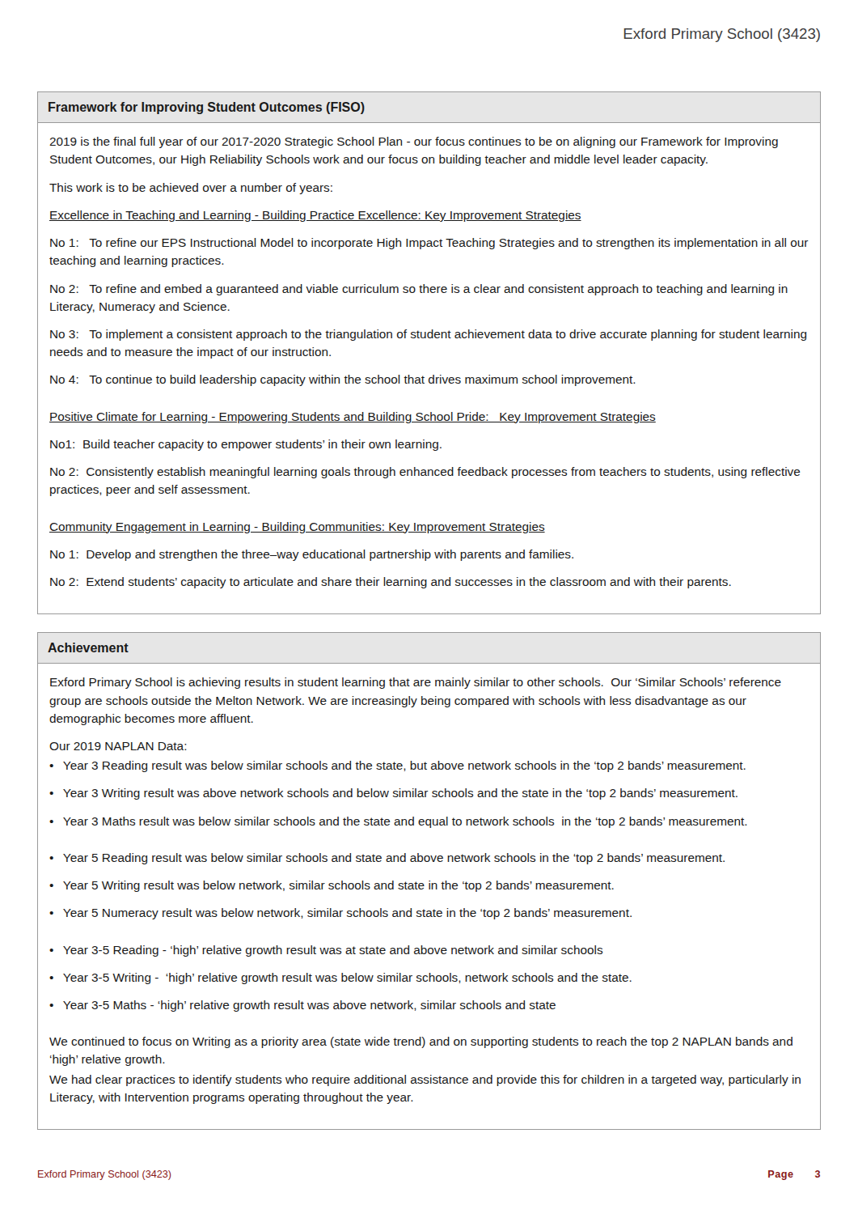Exford Primary School (3423)
Framework for Improving Student Outcomes (FISO)
2019 is the final full year of our 2017-2020 Strategic School Plan - our focus continues to be on aligning our Framework for Improving Student Outcomes, our High Reliability Schools work and our focus on building teacher and middle level leader capacity.
This work is to be achieved over a number of years:
Excellence in Teaching and Learning - Building Practice Excellence: Key Improvement Strategies
No 1: To refine our EPS Instructional Model to incorporate High Impact Teaching Strategies and to strengthen its implementation in all our teaching and learning practices.
No 2: To refine and embed a guaranteed and viable curriculum so there is a clear and consistent approach to teaching and learning in Literacy, Numeracy and Science.
No 3: To implement a consistent approach to the triangulation of student achievement data to drive accurate planning for student learning needs and to measure the impact of our instruction.
No 4: To continue to build leadership capacity within the school that drives maximum school improvement.
Positive Climate for Learning - Empowering Students and Building School Pride: Key Improvement Strategies
No1: Build teacher capacity to empower students’ in their own learning.
No 2: Consistently establish meaningful learning goals through enhanced feedback processes from teachers to students, using reflective practices, peer and self assessment.
Community Engagement in Learning - Building Communities: Key Improvement Strategies
No 1: Develop and strengthen the three–way educational partnership with parents and families.
No 2: Extend students’ capacity to articulate and share their learning and successes in the classroom and with their parents.
Achievement
Exford Primary School is achieving results in student learning that are mainly similar to other schools. Our ‘Similar Schools’ reference group are schools outside the Melton Network. We are increasingly being compared with schools with less disadvantage as our demographic becomes more affluent.
Our 2019 NAPLAN Data:
•Year 3 Reading result was below similar schools and the state, but above network schools in the ‘top 2 bands’ measurement.
•Year 3 Writing result was above network schools and below similar schools and the state in the ‘top 2 bands’ measurement.
•Year 3 Maths result was below similar schools and the state and equal to network schools in the ‘top 2 bands’ measurement.
•Year 5 Reading result was below similar schools and state and above network schools in the ‘top 2 bands’ measurement.
•Year 5 Writing result was below network, similar schools and state in the ‘top 2 bands’ measurement.
•Year 5 Numeracy result was below network, similar schools and state in the ‘top 2 bands’ measurement.
•Year 3-5 Reading - ‘high’ relative growth result was at state and above network and similar schools
•Year 3-5 Writing - ‘high’ relative growth result was below similar schools, network schools and the state.
•Year 3-5 Maths - ‘high’ relative growth result was above network, similar schools and state
We continued to focus on Writing as a priority area (state wide trend) and on supporting students to reach the top 2 NAPLAN bands and ‘high’ relative growth.
We had clear practices to identify students who require additional assistance and provide this for children in a targeted way, particularly in Literacy, with Intervention programs operating throughout the year.
Exford Primary School (3423)
Page3